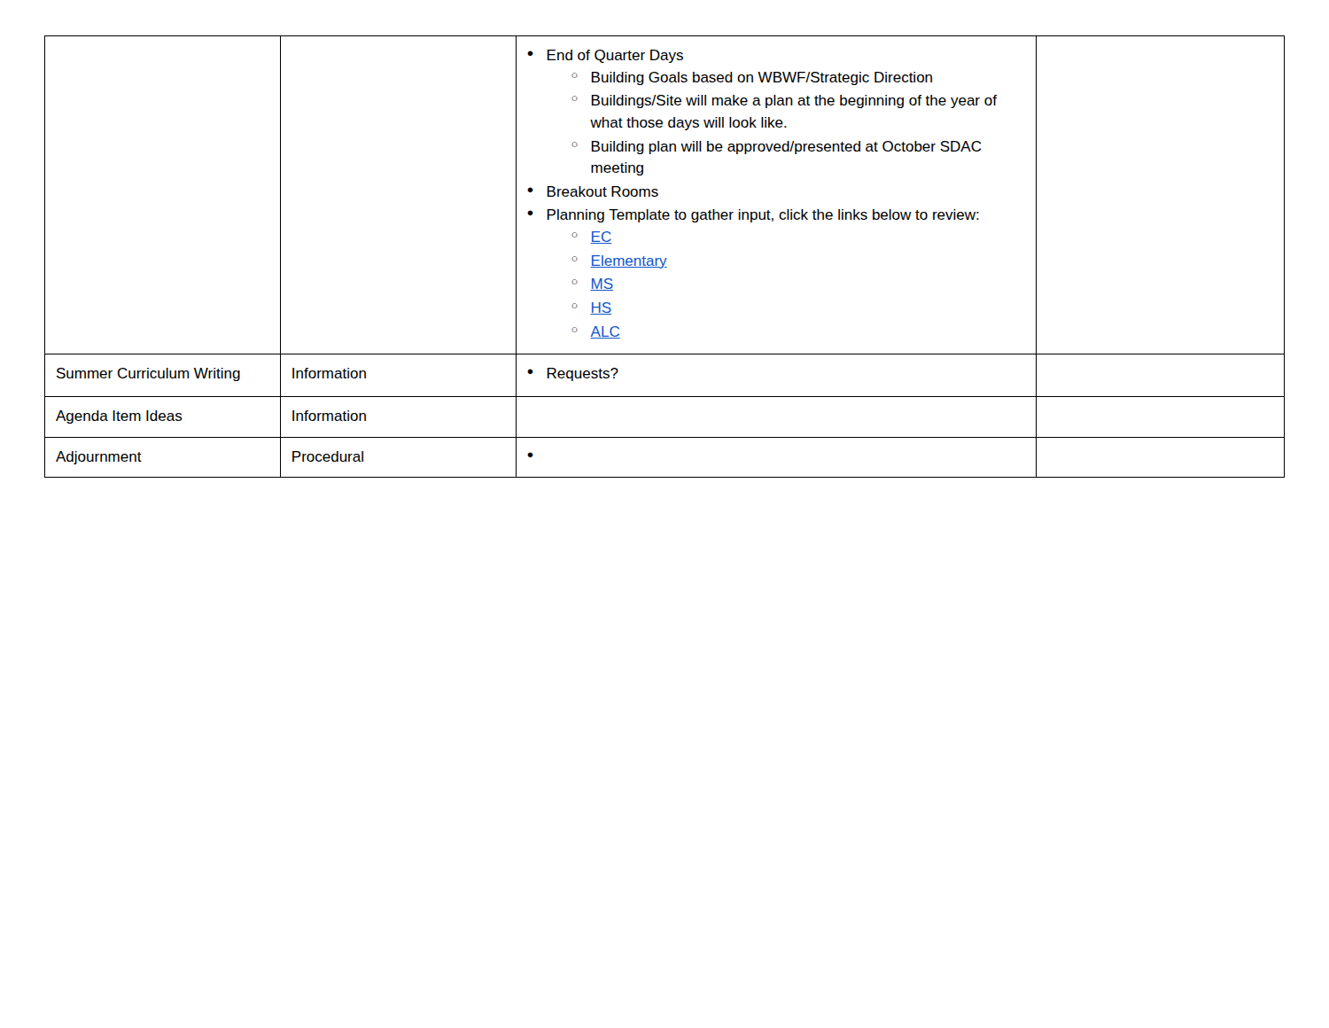| | | End of Quarter Days Building Goals based on WBWF/Strategic Direction Buildings/Site will make a plan at the beginning of the year of what those days will look like. Building plan will be approved/presented at October SDAC meeting Breakout Rooms Planning Template to gather input, click the links below to review: EC Elementary MS HS ALC | |
| Summer Curriculum Writing | Information | Requests? | |
| Agenda Item Ideas | Information | | |
| Adjournment | Procedural | | |